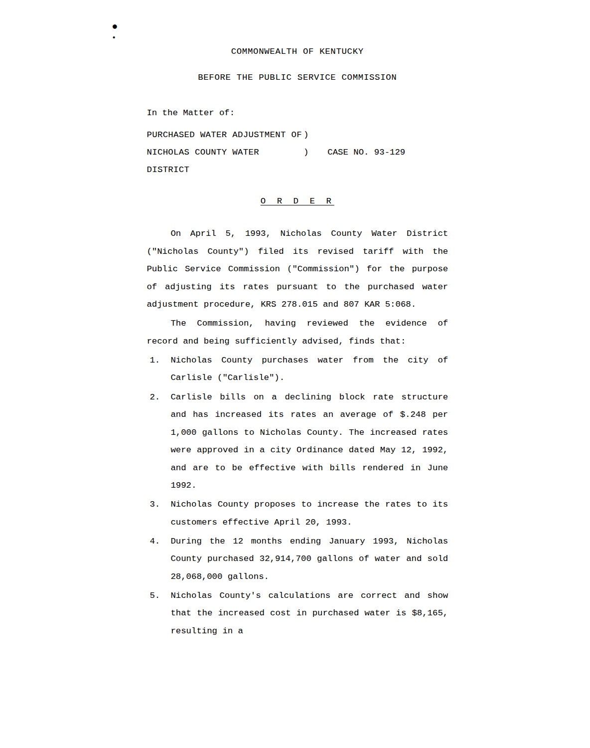● •
COMMONWEALTH OF KENTUCKY
BEFORE THE PUBLIC SERVICE COMMISSION
In the Matter of:
| PURCHASED WATER ADJUSTMENT OF | ) | |
| NICHOLAS COUNTY WATER DISTRICT | ) | CASE NO. 93-129 |
O R D E R
On April 5, 1993, Nicholas County Water District ("Nicholas County") filed its revised tariff with the Public Service Commission ("Commission") for the purpose of adjusting its rates pursuant to the purchased water adjustment procedure, KRS 278.015 and 807 KAR 5:068.
The Commission, having reviewed the evidence of record and being sufficiently advised, finds that:
1. Nicholas County purchases water from the city of Carlisle ("Carlisle").
2. Carlisle bills on a declining block rate structure and has increased its rates an average of $.248 per 1,000 gallons to Nicholas County. The increased rates were approved in a city Ordinance dated May 12, 1992, and are to be effective with bills rendered in June 1992.
3. Nicholas County proposes to increase the rates to its customers effective April 20, 1993.
4. During the 12 months ending January 1993, Nicholas County purchased 32,914,700 gallons of water and sold 28,068,000 gallons.
5. Nicholas County's calculations are correct and show that the increased cost in purchased water is $8,165, resulting in a